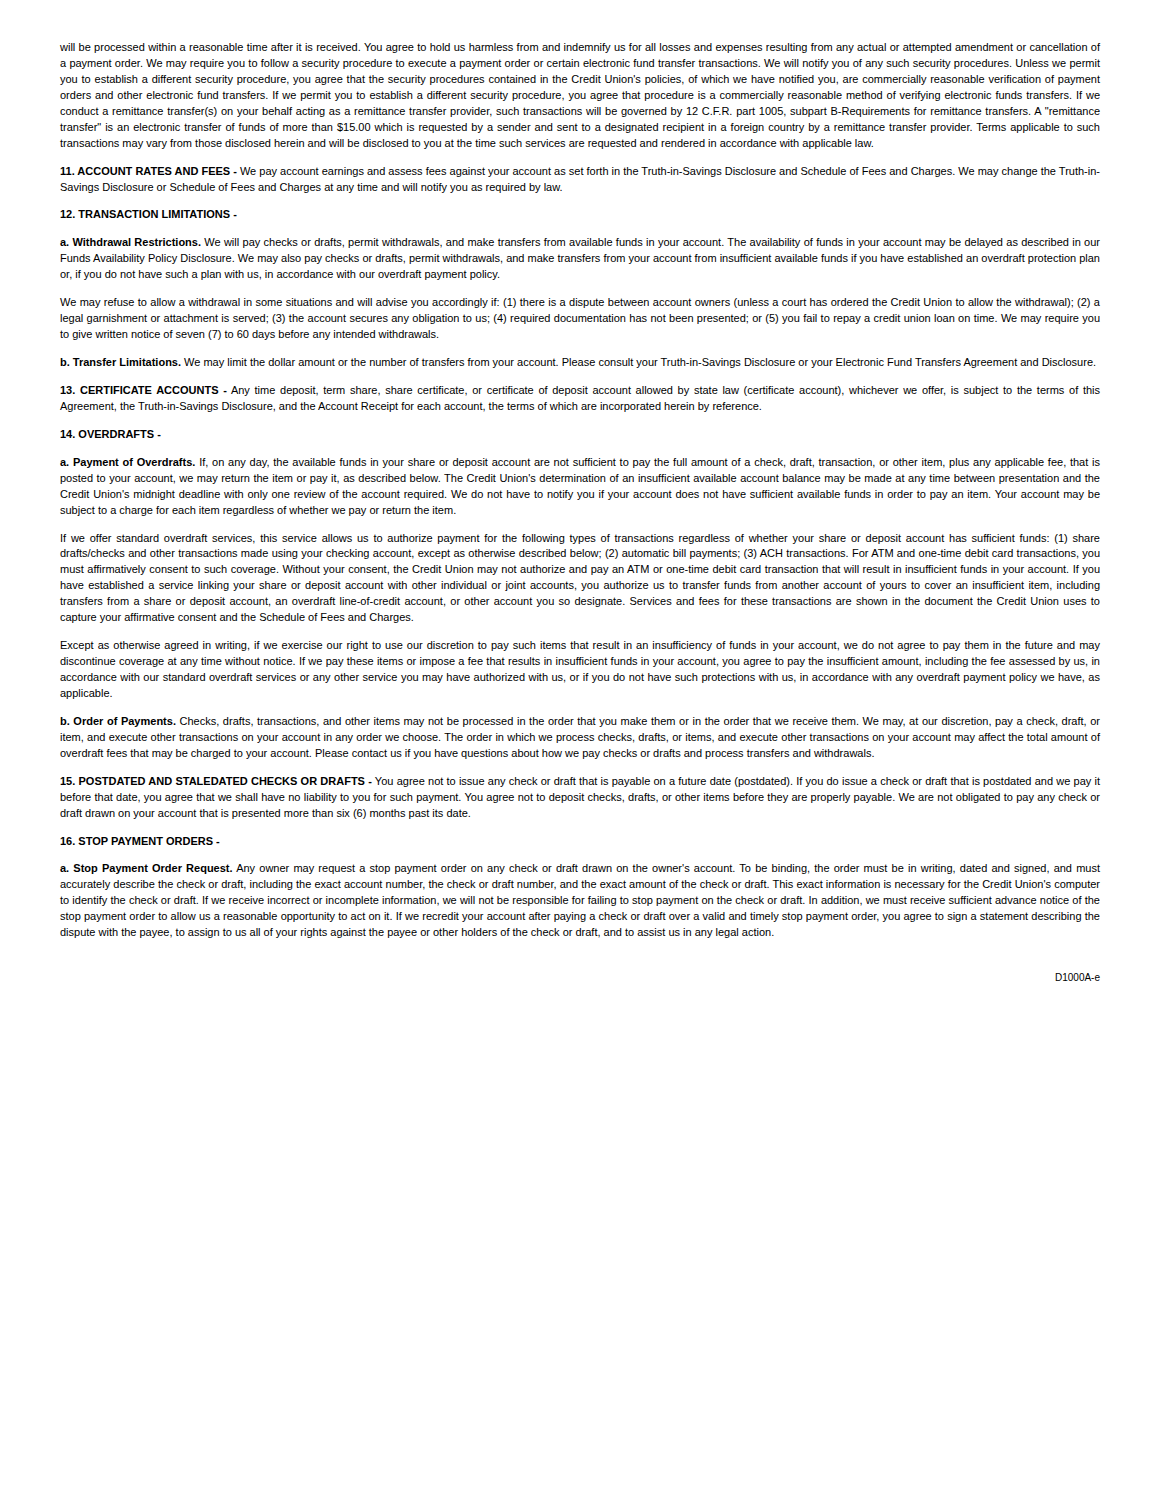will be processed within a reasonable time after it is received. You agree to hold us harmless from and indemnify us for all losses and expenses resulting from any actual or attempted amendment or cancellation of a payment order. We may require you to follow a security procedure to execute a payment order or certain electronic fund transfer transactions. We will notify you of any such security procedures. Unless we permit you to establish a different security procedure, you agree that the security procedures contained in the Credit Union's policies, of which we have notified you, are commercially reasonable verification of payment orders and other electronic fund transfers. If we permit you to establish a different security procedure, you agree that procedure is a commercially reasonable method of verifying electronic funds transfers. If we conduct a remittance transfer(s) on your behalf acting as a remittance transfer provider, such transactions will be governed by 12 C.F.R. part 1005, subpart B-Requirements for remittance transfers. A "remittance transfer" is an electronic transfer of funds of more than $15.00 which is requested by a sender and sent to a designated recipient in a foreign country by a remittance transfer provider. Terms applicable to such transactions may vary from those disclosed herein and will be disclosed to you at the time such services are requested and rendered in accordance with applicable law.
11. ACCOUNT RATES AND FEES - We pay account earnings and assess fees against your account as set forth in the Truth-in-Savings Disclosure and Schedule of Fees and Charges. We may change the Truth-in-Savings Disclosure or Schedule of Fees and Charges at any time and will notify you as required by law.
12. TRANSACTION LIMITATIONS -
a. Withdrawal Restrictions. We will pay checks or drafts, permit withdrawals, and make transfers from available funds in your account. The availability of funds in your account may be delayed as described in our Funds Availability Policy Disclosure. We may also pay checks or drafts, permit withdrawals, and make transfers from your account from insufficient available funds if you have established an overdraft protection plan or, if you do not have such a plan with us, in accordance with our overdraft payment policy.
We may refuse to allow a withdrawal in some situations and will advise you accordingly if: (1) there is a dispute between account owners (unless a court has ordered the Credit Union to allow the withdrawal); (2) a legal garnishment or attachment is served; (3) the account secures any obligation to us; (4) required documentation has not been presented; or (5) you fail to repay a credit union loan on time. We may require you to give written notice of seven (7) to 60 days before any intended withdrawals.
b. Transfer Limitations. We may limit the dollar amount or the number of transfers from your account. Please consult your Truth-in-Savings Disclosure or your Electronic Fund Transfers Agreement and Disclosure.
13. CERTIFICATE ACCOUNTS - Any time deposit, term share, share certificate, or certificate of deposit account allowed by state law (certificate account), whichever we offer, is subject to the terms of this Agreement, the Truth-in-Savings Disclosure, and the Account Receipt for each account, the terms of which are incorporated herein by reference.
14. OVERDRAFTS -
a. Payment of Overdrafts. If, on any day, the available funds in your share or deposit account are not sufficient to pay the full amount of a check, draft, transaction, or other item, plus any applicable fee, that is posted to your account, we may return the item or pay it, as described below. The Credit Union's determination of an insufficient available account balance may be made at any time between presentation and the Credit Union's midnight deadline with only one review of the account required. We do not have to notify you if your account does not have sufficient available funds in order to pay an item. Your account may be subject to a charge for each item regardless of whether we pay or return the item.
If we offer standard overdraft services, this service allows us to authorize payment for the following types of transactions regardless of whether your share or deposit account has sufficient funds: (1) share drafts/checks and other transactions made using your checking account, except as otherwise described below; (2) automatic bill payments; (3) ACH transactions. For ATM and one-time debit card transactions, you must affirmatively consent to such coverage. Without your consent, the Credit Union may not authorize and pay an ATM or one-time debit card transaction that will result in insufficient funds in your account. If you have established a service linking your share or deposit account with other individual or joint accounts, you authorize us to transfer funds from another account of yours to cover an insufficient item, including transfers from a share or deposit account, an overdraft line-of-credit account, or other account you so designate. Services and fees for these transactions are shown in the document the Credit Union uses to capture your affirmative consent and the Schedule of Fees and Charges.
Except as otherwise agreed in writing, if we exercise our right to use our discretion to pay such items that result in an insufficiency of funds in your account, we do not agree to pay them in the future and may discontinue coverage at any time without notice. If we pay these items or impose a fee that results in insufficient funds in your account, you agree to pay the insufficient amount, including the fee assessed by us, in accordance with our standard overdraft services or any other service you may have authorized with us, or if you do not have such protections with us, in accordance with any overdraft payment policy we have, as applicable.
b. Order of Payments. Checks, drafts, transactions, and other items may not be processed in the order that you make them or in the order that we receive them. We may, at our discretion, pay a check, draft, or item, and execute other transactions on your account in any order we choose. The order in which we process checks, drafts, or items, and execute other transactions on your account may affect the total amount of overdraft fees that may be charged to your account. Please contact us if you have questions about how we pay checks or drafts and process transfers and withdrawals.
15. POSTDATED AND STALEDATED CHECKS OR DRAFTS - You agree not to issue any check or draft that is payable on a future date (postdated). If you do issue a check or draft that is postdated and we pay it before that date, you agree that we shall have no liability to you for such payment. You agree not to deposit checks, drafts, or other items before they are properly payable. We are not obligated to pay any check or draft drawn on your account that is presented more than six (6) months past its date.
16. STOP PAYMENT ORDERS -
a. Stop Payment Order Request. Any owner may request a stop payment order on any check or draft drawn on the owner's account. To be binding, the order must be in writing, dated and signed, and must accurately describe the check or draft, including the exact account number, the check or draft number, and the exact amount of the check or draft. This exact information is necessary for the Credit Union's computer to identify the check or draft. If we receive incorrect or incomplete information, we will not be responsible for failing to stop payment on the check or draft. In addition, we must receive sufficient advance notice of the stop payment order to allow us a reasonable opportunity to act on it. If we recredit your account after paying a check or draft over a valid and timely stop payment order, you agree to sign a statement describing the dispute with the payee, to assign to us all of your rights against the payee or other holders of the check or draft, and to assist us in any legal action.
D1000A-e